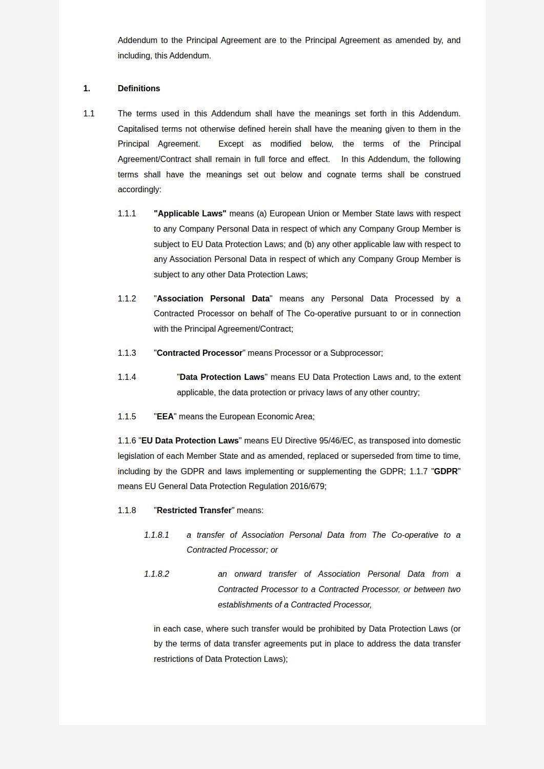Addendum to the Principal Agreement are to the Principal Agreement as amended by, and including, this Addendum.
1. Definitions
1.1 The terms used in this Addendum shall have the meanings set forth in this Addendum. Capitalised terms not otherwise defined herein shall have the meaning given to them in the Principal Agreement. Except as modified below, the terms of the Principal Agreement/Contract shall remain in full force and effect. In this Addendum, the following terms shall have the meanings set out below and cognate terms shall be construed accordingly:
1.1.1"Applicable Laws" means (a) European Union or Member State laws with respect to any Company Personal Data in respect of which any Company Group Member is subject to EU Data Protection Laws; and (b) any other applicable law with respect to any Association Personal Data in respect of which any Company Group Member is subject to any other Data Protection Laws;
1.1.2"Association Personal Data" means any Personal Data Processed by a Contracted Processor on behalf of The Co-operative pursuant to or in connection with the Principal Agreement/Contract;
1.1.3"Contracted Processor" means Processor or a Subprocessor;
1.1.4"Data Protection Laws" means EU Data Protection Laws and, to the extent applicable, the data protection or privacy laws of any other country;
1.1.5"EEA" means the European Economic Area;
1.1.6 "EU Data Protection Laws" means EU Directive 95/46/EC, as transposed into domestic legislation of each Member State and as amended, replaced or superseded from time to time, including by the GDPR and laws implementing or supplementing the GDPR; 1.1.7 "GDPR" means EU General Data Protection Regulation 2016/679;
1.1.8"Restricted Transfer" means:
1.1.8.1a transfer of Association Personal Data from The Co-operative to a Contracted Processor; or
1.1.8.2an onward transfer of Association Personal Data from a Contracted Processor to a Contracted Processor, or between two establishments of a Contracted Processor,
in each case, where such transfer would be prohibited by Data Protection Laws (or by the terms of data transfer agreements put in place to address the data transfer restrictions of Data Protection Laws);